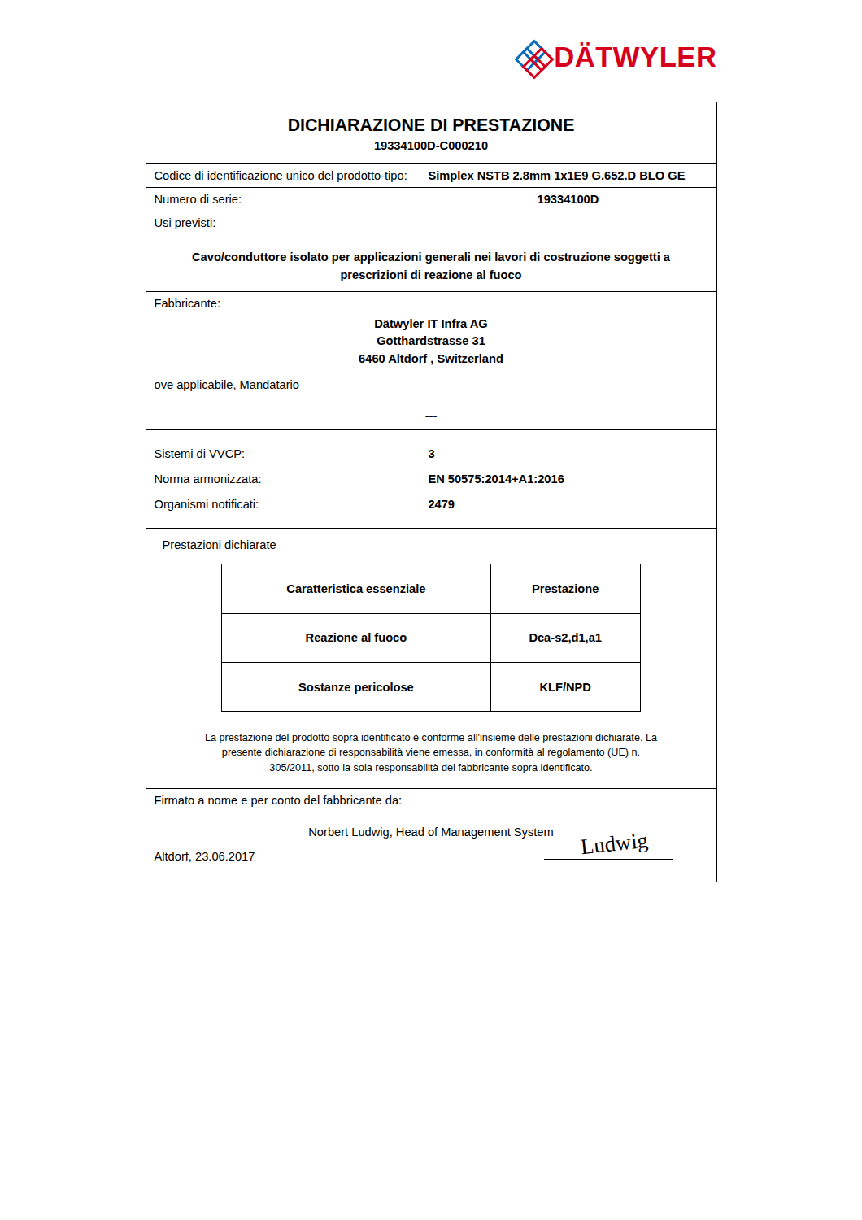DÄTWYLER
DICHIARAZIONE DI PRESTAZIONE
19334100D-C000210
Codice di identificazione unico del prodotto-tipo:
Simplex NSTB 2.8mm 1x1E9 G.652.D BLO GE
Numero di serie:
19334100D
Usi previsti:
Cavo/conduttore isolato per applicazioni generali nei lavori di costruzione soggetti a
prescrizioni di reazione al fuoco
Fabbricante:
Dätwyler IT Infra AG
Gotthardstrasse 31
6460 Altdorf , Switzerland
ove applicabile, Mandatario
---
Sistemi di VVCP:
3
Norma armonizzata:
EN 50575:2014+A1:2016
Organismi notificati:
2479
Prestazioni dichiarate
| Caratteristica essenziale | Prestazione |
| --- | --- |
| Reazione al fuoco | Dca-s2,d1,a1 |
| Sostanze pericolose | KLF/NPD |
La prestazione del prodotto sopra identificato è conforme all'insieme delle prestazioni dichiarate. La presente dichiarazione di responsabilità viene emessa, in conformità al regolamento (UE) n. 305/2011, sotto la sola responsabilità del fabbricante sopra identificato.
Firmato a nome e per conto del fabbricante da:
Norbert Ludwig, Head of Management System
Altdorf, 23.06.2017
Ludwig